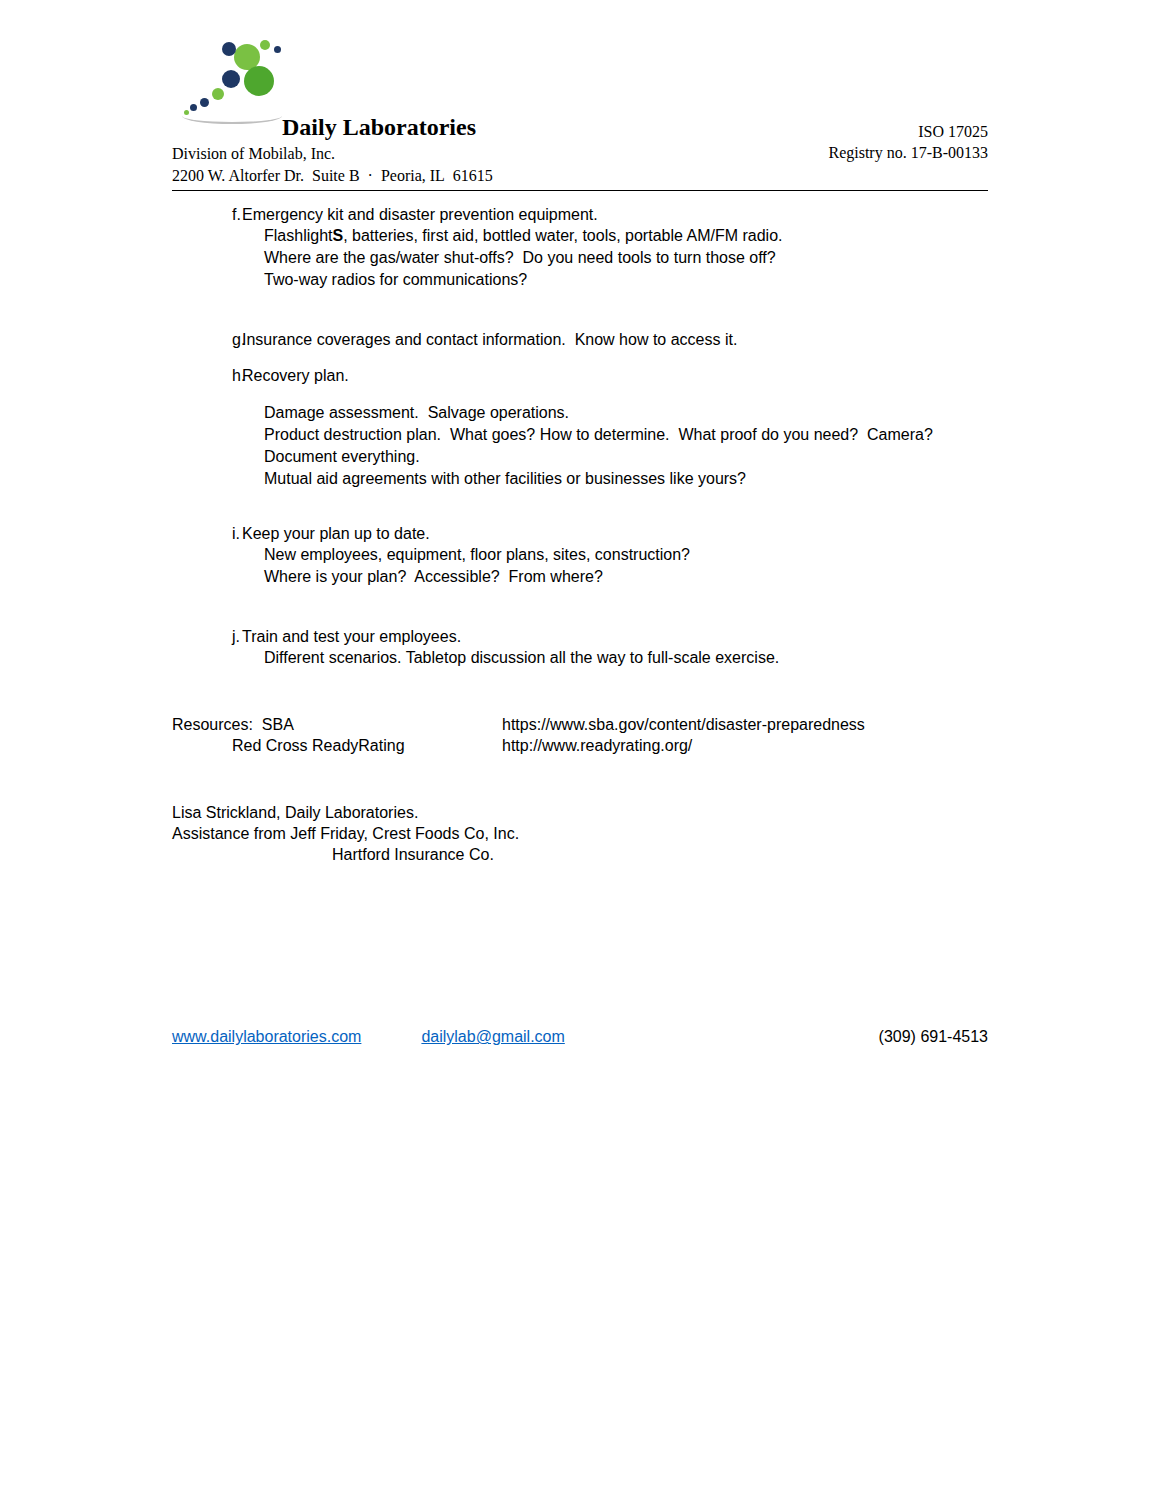Daily Laboratories
ISO 17025
Division of Mobilab, Inc.
2200 W. Altorfer Dr. Suite B · Peoria, IL 61615
Registry no. 17-B-00133
f.
Emergency kit and disaster prevention equipment.
FlashlightS, batteries, first aid, bottled water, tools, portable AM/FM radio.
Where are the gas/water shut-offs? Do you need tools to turn those off?
Two-way radios for communications?
g.
Insurance coverages and contact information. Know how to access it.
h.
Recovery plan.
Damage assessment. Salvage operations.
Product destruction plan. What goes? How to determine. What proof do you need? Camera?
Document everything.
Mutual aid agreements with other facilities or businesses like yours?
i.
Keep your plan up to date.
New employees, equipment, floor plans, sites, construction?
Where is your plan? Accessible? From where?
j.
Train and test your employees.
Different scenarios. Tabletop discussion all the way to full-scale exercise.
Resources: SBA
https://www.sba.gov/content/disaster-preparedness
Red Cross ReadyRating
http://www.readyrating.org/
Lisa Strickland, Daily Laboratories.
Assistance from Jeff Friday, Crest Foods Co, Inc.
Hartford Insurance Co.
www.dailylaboratories.com
dailylab@gmail.com
(309) 691-4513